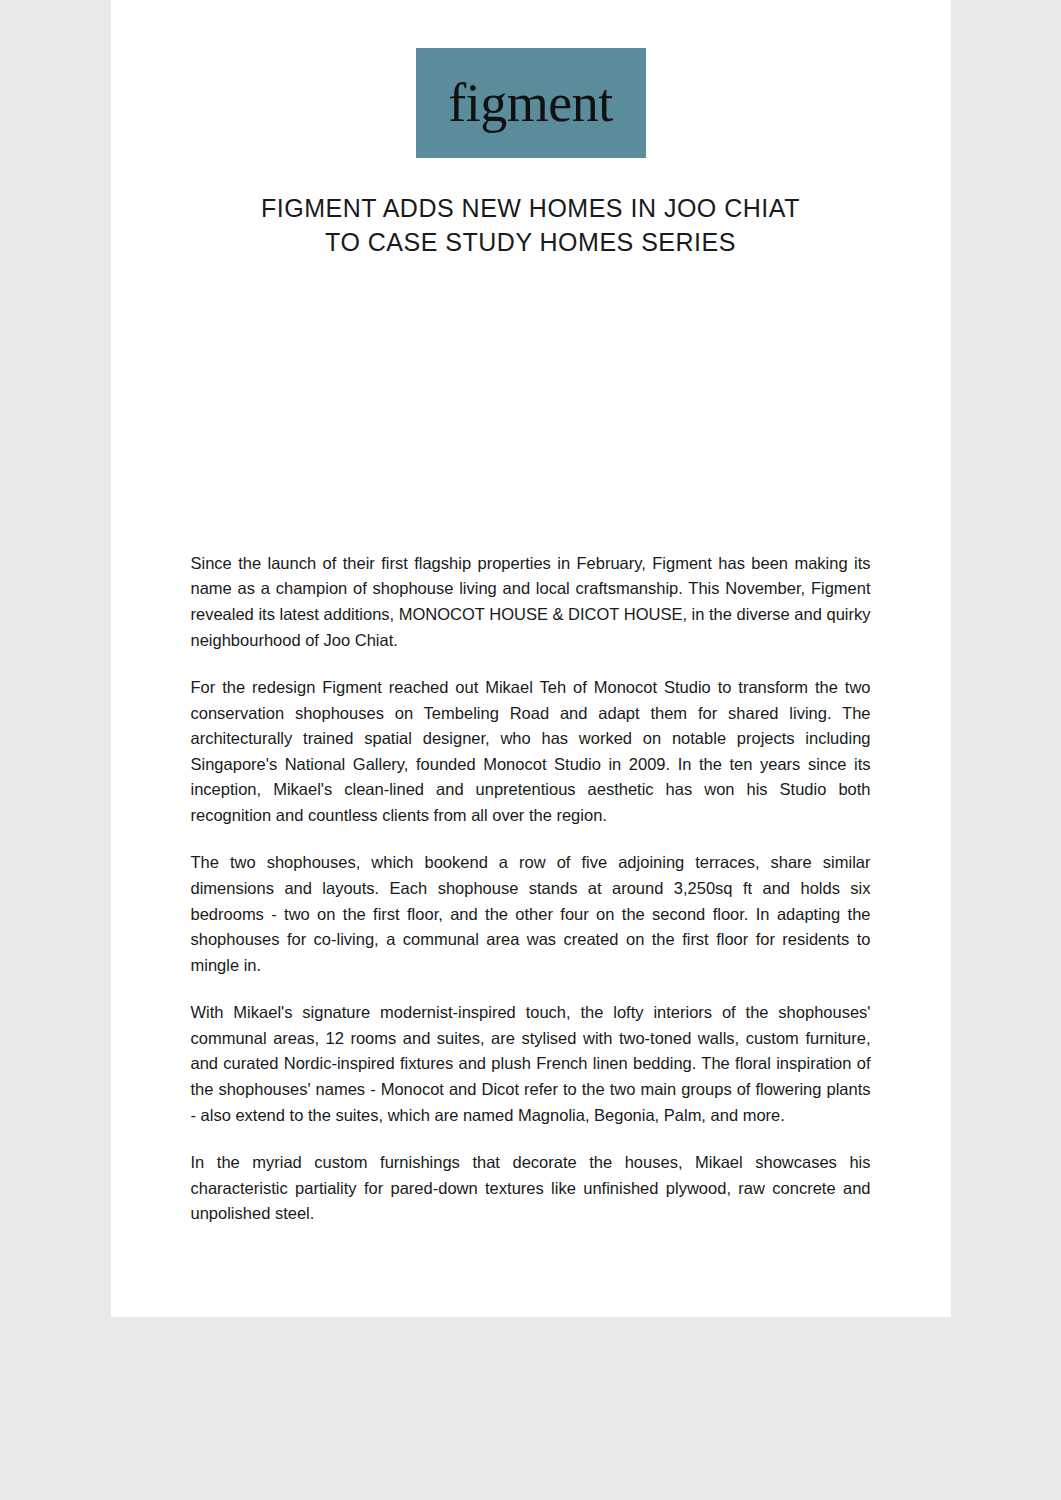figment
FIGMENT ADDS NEW HOMES IN JOO CHIAT
TO CASE STUDY HOMES SERIES
Since the launch of their first flagship properties in February, Figment has been making its name as a champion of shophouse living and local craftsmanship. This November, Figment revealed its latest additions, MONOCOT HOUSE & DICOT HOUSE, in the diverse and quirky neighbourhood of Joo Chiat.
For the redesign Figment reached out Mikael Teh of Monocot Studio to transform the two conservation shophouses on Tembeling Road and adapt them for shared living. The architecturally trained spatial designer, who has worked on notable projects including Singapore's National Gallery, founded Monocot Studio in 2009. In the ten years since its inception, Mikael's clean-lined and unpretentious aesthetic has won his Studio both recognition and countless clients from all over the region.
The two shophouses, which bookend a row of five adjoining terraces, share similar dimensions and layouts. Each shophouse stands at around 3,250sq ft and holds six bedrooms - two on the first floor, and the other four on the second floor. In adapting the shophouses for co-living, a communal area was created on the first floor for residents to mingle in.
With Mikael's signature modernist-inspired touch, the lofty interiors of the shophouses' communal areas, 12 rooms and suites, are stylised with two-toned walls, custom furniture, and curated Nordic-inspired fixtures and plush French linen bedding. The floral inspiration of the shophouses' names - Monocot and Dicot refer to the two main groups of flowering plants - also extend to the suites, which are named Magnolia, Begonia, Palm, and more.
In the myriad custom furnishings that decorate the houses, Mikael showcases his characteristic partiality for pared-down textures like unfinished plywood, raw concrete and unpolished steel.